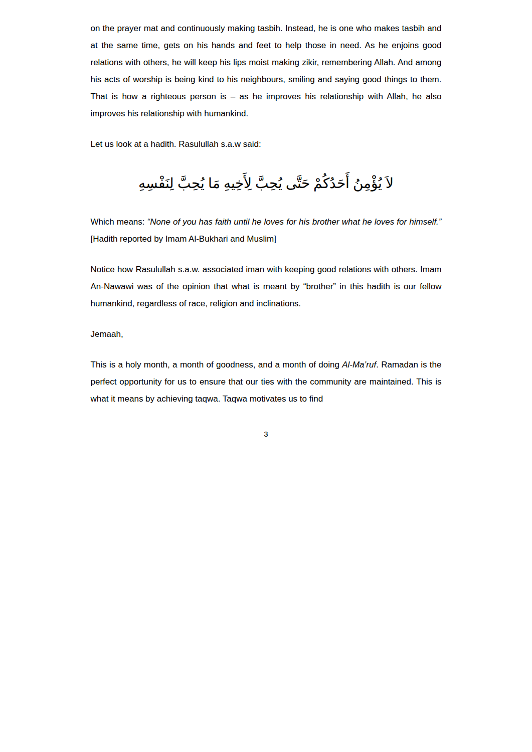on the prayer mat and continuously making tasbih. Instead, he is one who makes tasbih and at the same time, gets on his hands and feet to help those in need. As he enjoins good relations with others, he will keep his lips moist making zikir, remembering Allah. And among his acts of worship is being kind to his neighbours, smiling and saying good things to them. That is how a righteous person is – as he improves his relationship with Allah, he also improves his relationship with humankind.
Let us look at a hadith. Rasulullah s.a.w said:
لاَ يُؤْمِنُ أَحَدُكُمْ حَتَّى يُحِبَّ لِأَخِيهِ مَا يُحِبَّ لِنَفْسِهِ
Which means: “None of you has faith until he loves for his brother what he loves for himself.” [Hadith reported by Imam Al-Bukhari and Muslim]
Notice how Rasulullah s.a.w. associated iman with keeping good relations with others. Imam An-Nawawi was of the opinion that what is meant by “brother” in this hadith is our fellow humankind, regardless of race, religion and inclinations.
Jemaah,
This is a holy month, a month of goodness, and a month of doing Al-Ma’ruf. Ramadan is the perfect opportunity for us to ensure that our ties with the community are maintained. This is what it means by achieving taqwa. Taqwa motivates us to find
3